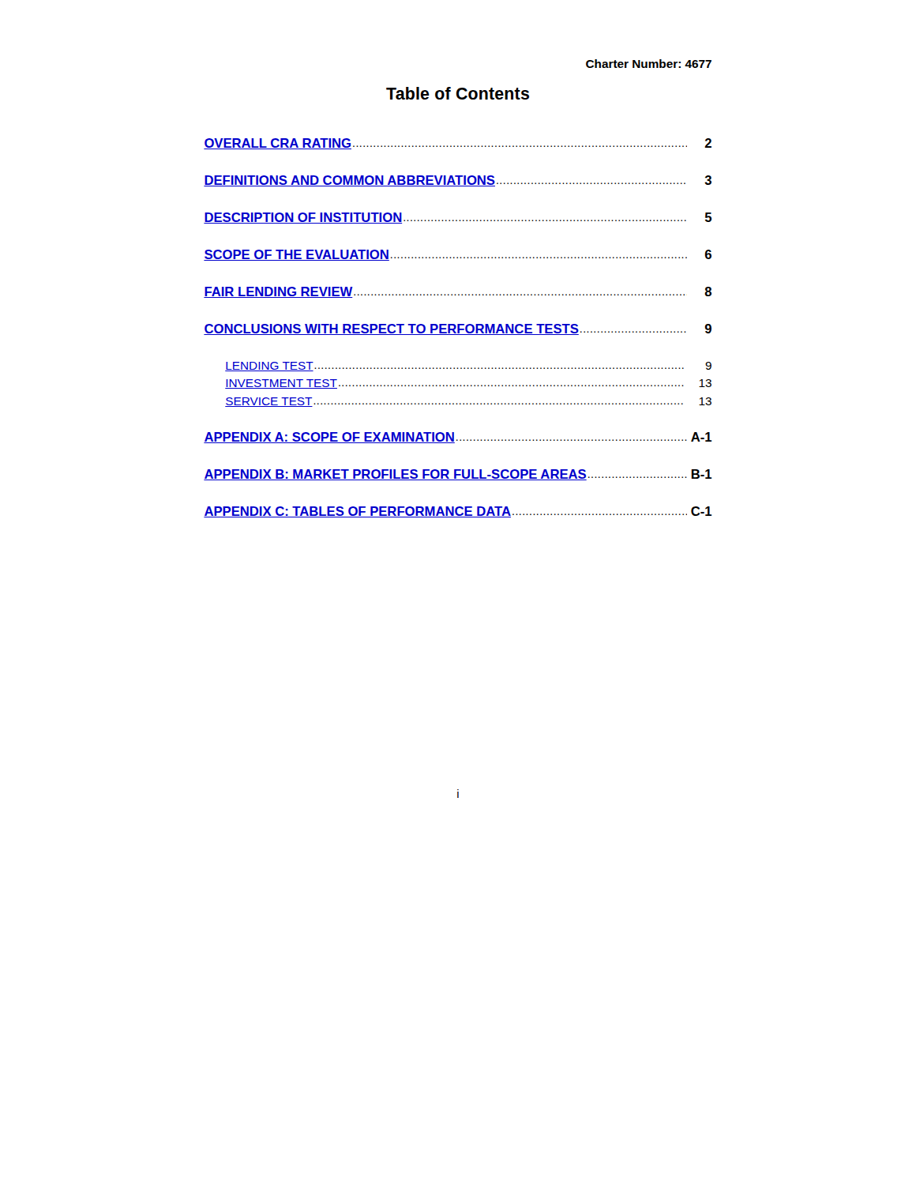Charter Number: 4677
Table of Contents
OVERALL CRA RATING ................................................................................................................. 2
DEFINITIONS AND COMMON ABBREVIATIONS ......................................................................... 3
DESCRIPTION OF INSTITUTION ................................................................................................. 5
SCOPE OF THE EVALUATION ....................................................................................................... 6
FAIR LENDING REVIEW .............................................................................................................. 8
CONCLUSIONS WITH RESPECT TO PERFORMANCE TESTS ................................................... 9
LENDING TEST ......................................................................................................................................... 9
INVESTMENT TEST ................................................................................................................................. 13
SERVICE TEST ......................................................................................................................................... 13
APPENDIX A: SCOPE OF EXAMINATION ................................................................................... A-1
APPENDIX B: MARKET PROFILES FOR FULL-SCOPE AREAS ........................................... B-1
APPENDIX C: TABLES OF PERFORMANCE DATA ................................................................... C-1
i